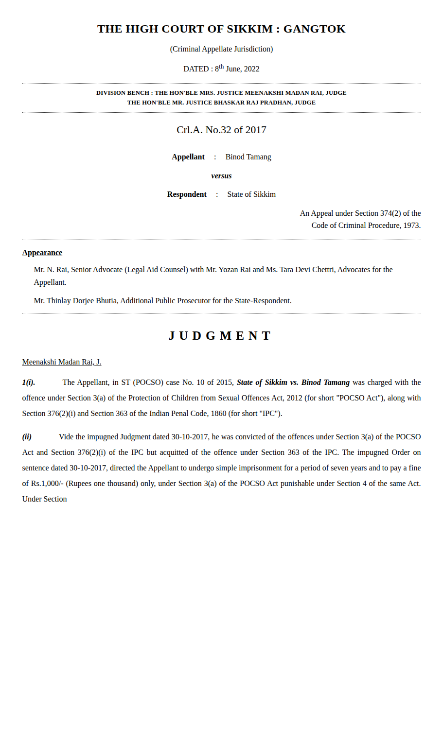THE HIGH COURT OF SIKKIM : GANGTOK
(Criminal Appellate Jurisdiction)
DATED : 8th June, 2022
DIVISION BENCH : THE HON'BLE MRS. JUSTICE MEENAKSHI MADAN RAI, JUDGE
THE HON'BLE MR. JUSTICE BHASKAR RAJ PRADHAN, JUDGE
Crl.A. No.32 of 2017
| Appellant | : | Binod Tamang |
versus
| Respondent | : | State of Sikkim |
An Appeal under Section 374(2) of the
Code of Criminal Procedure, 1973.
Appearance
Mr. N. Rai, Senior Advocate (Legal Aid Counsel) with Mr. Yozan Rai and Ms. Tara Devi Chettri, Advocates for the Appellant.
Mr. Thinlay Dorjee Bhutia, Additional Public Prosecutor for the State-Respondent.
JUDGMENT
Meenakshi Madan Rai, J.
1(i). The Appellant, in ST (POCSO) case No. 10 of 2015, State of Sikkim vs. Binod Tamang was charged with the offence under Section 3(a) of the Protection of Children from Sexual Offences Act, 2012 (for short "POCSO Act"), along with Section 376(2)(i) and Section 363 of the Indian Penal Code, 1860 (for short "IPC").
(ii) Vide the impugned Judgment dated 30-10-2017, he was convicted of the offences under Section 3(a) of the POCSO Act and Section 376(2)(i) of the IPC but acquitted of the offence under Section 363 of the IPC. The impugned Order on sentence dated 30-10-2017, directed the Appellant to undergo simple imprisonment for a period of seven years and to pay a fine of Rs.1,000/- (Rupees one thousand) only, under Section 3(a) of the POCSO Act punishable under Section 4 of the same Act. Under Section